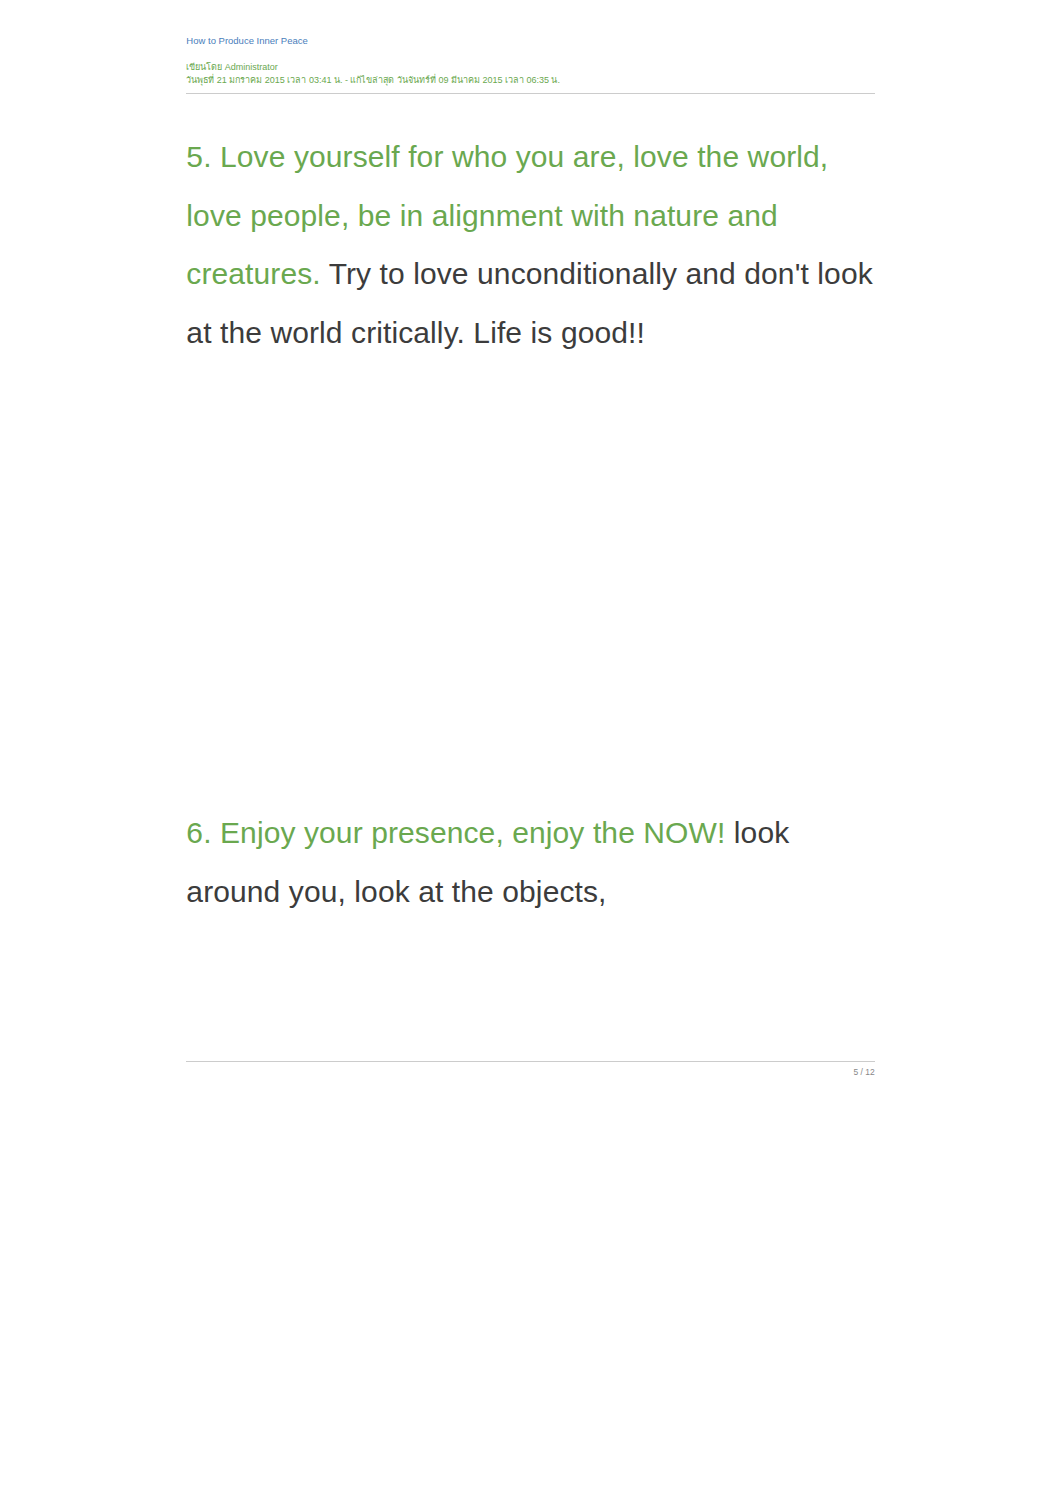How to Produce Inner Peace
เขียนโดย Administrator
วันพุธที่ 21 มกราคม 2015 เวลา 03:41 น. - แก้ไขล่าสุด วันจันทร์ที่ 09 มีนาคม 2015 เวลา 06:35 น.
5. Love yourself for who you are, love the world, love people, be in alignment with nature and creatures. Try to love unconditionally and don't look at the world critically. Life is good!!
6. Enjoy your presence, enjoy the NOW! look around you, look at the objects,
5 / 12